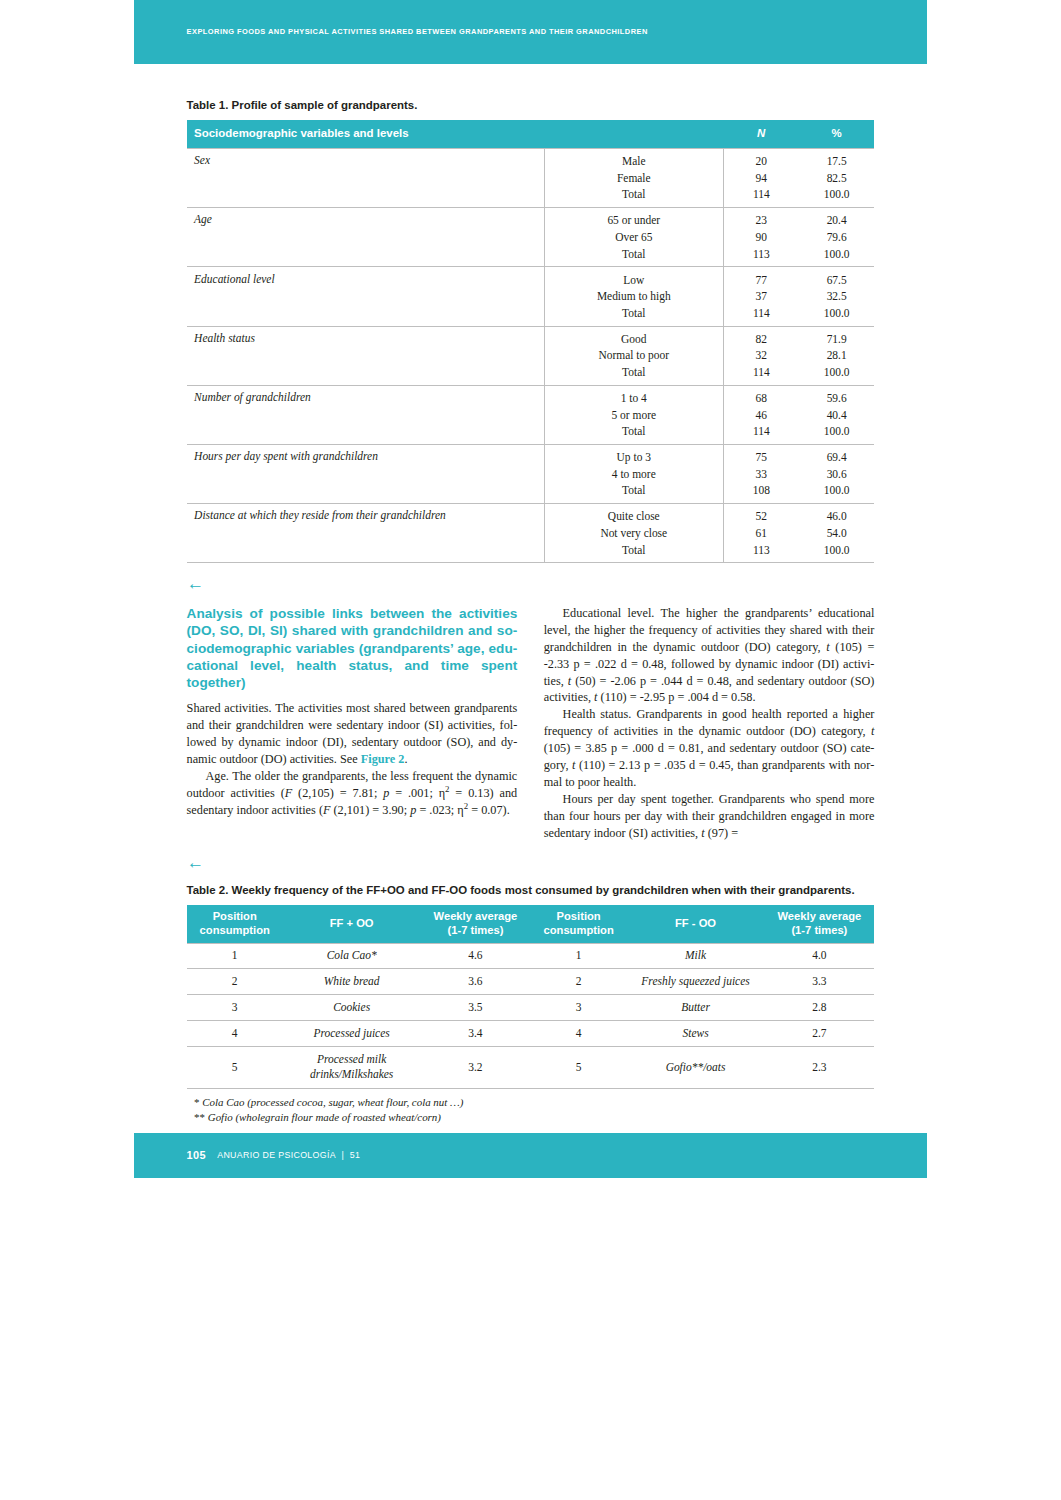Exploring foods and physical activities shared between grandparents and their grandchildren
Table 1. Profile of sample of grandparents.
| Sociodemographic variables and levels | | N | % |
| --- | --- | --- | --- |
| Sex | Male Female Total | 20 94 114 | 17.5 82.5 100.0 |
| Age | 65 or under Over 65 Total | 23 90 113 | 20.4 79.6 100.0 |
| Educational level | Low Medium to high Total | 77 37 114 | 67.5 32.5 100.0 |
| Health status | Good Normal to poor Total | 82 32 114 | 71.9 28.1 100.0 |
| Number of grandchildren | 1 to 4 5 or more Total | 68 46 114 | 59.6 40.4 100.0 |
| Hours per day spent with grandchildren | Up to 3 4 to more Total | 75 33 108 | 69.4 30.6 100.0 |
| Distance at which they reside from their grandchildren | Quite close Not very close Total | 52 61 113 | 46.0 54.0 100.0 |
←
Analysis of possible links between the activities (DO, SO, DI, SI) shared with grandchildren and sociodemographic variables (grandparents’ age, educational level, health status, and time spent together)
Shared activities. The activities most shared between grandparents and their grandchildren were sedentary indoor (SI) activities, followed by dynamic indoor (DI), sedentary outdoor (SO), and dynamic outdoor (DO) activities. See Figure 2.
Age. The older the grandparents, the less frequent the dynamic outdoor activities (F (2,105) = 7.81; p = .001; η2 = 0.13) and sedentary indoor activities (F (2,101) = 3.90; p = .023; η2 = 0.07).
Educational level. The higher the grandparents’ educational level, the higher the frequency of activities they shared with their grandchildren in the dynamic outdoor (DO) category, t (105) = -2.33 p = .022 d = 0.48, followed by dynamic indoor (DI) activities, t (50) = -2.06 p = .044 d = 0.48, and sedentary outdoor (SO) activities, t (110) = -2.95 p = .004 d = 0.58.
Health status. Grandparents in good health reported a higher frequency of activities in the dynamic outdoor (DO) category, t (105) = 3.85 p = .000 d = 0.81, and sedentary outdoor (SO) category, t (110) = 2.13 p = .035 d = 0.45, than grandparents with normal to poor health.
Hours per day spent together. Grandparents who spend more than four hours per day with their grandchildren engaged in more sedentary indoor (SI) activities, t (97) =
←
Table 2. Weekly frequency of the FF+OO and FF-OO foods most consumed by grandchildren when with their grandparents.
| Position consumption | FF + OO | Weekly average (1-7 times) | Position consumption | FF - OO | Weekly average (1-7 times) |
| --- | --- | --- | --- | --- | --- |
| 1 | Cola Cao* | 4.6 | 1 | Milk | 4.0 |
| 2 | White bread | 3.6 | 2 | Freshly squeezed juices | 3.3 |
| 3 | Cookies | 3.5 | 3 | Butter | 2.8 |
| 4 | Processed juices | 3.4 | 4 | Stews | 2.7 |
| 5 | Processed milk drinks/Milkshakes | 3.2 | 5 | Gofio**/oats | 2.3 |
| * Cola Cao (processed cocoa, sugar, wheat flour, cola nut …) ** Gofio (wholegrain flour made of roasted wheat/corn) |
105 Anuario de Psicología | 51